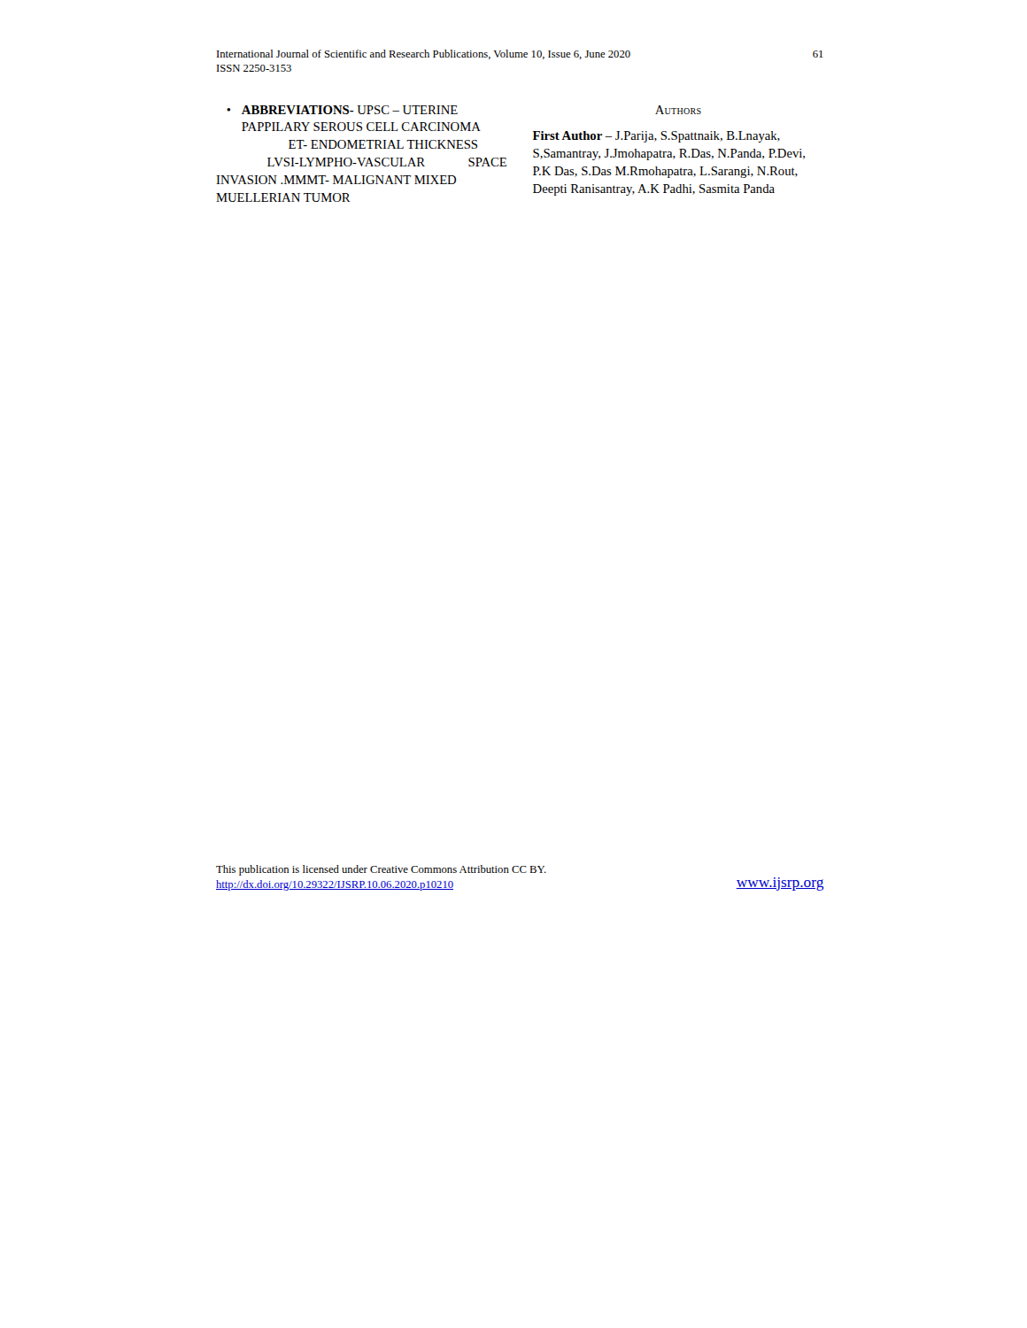International Journal of Scientific and Research Publications, Volume 10, Issue 6, June 2020
ISSN 2250-3153
61
•
ABBREVIATIONS- UPSC – UTERINE PAPPILARY SEROUS CELL CARCINOMA
ET- ENDOMETRIAL THICKNESS
LVSI-LYMPHO-VASCULAR SPACE
INVASION .MMMT- MALIGNANT MIXED MUELLERIAN TUMOR
Authors
First Author – J.Parija, S.Spattnaik, B.Lnayak, S,Samantray, J.Jmohapatra, R.Das, N.Panda, P.Devi, P.K Das, S.Das M.Rmohapatra, L.Sarangi, N.Rout, Deepti Ranisantray, A.K Padhi, Sasmita Panda
This publication is licensed under Creative Commons Attribution CC BY.
http://dx.doi.org/10.29322/IJSRP.10.06.2020.p10210
www.ijsrp.org